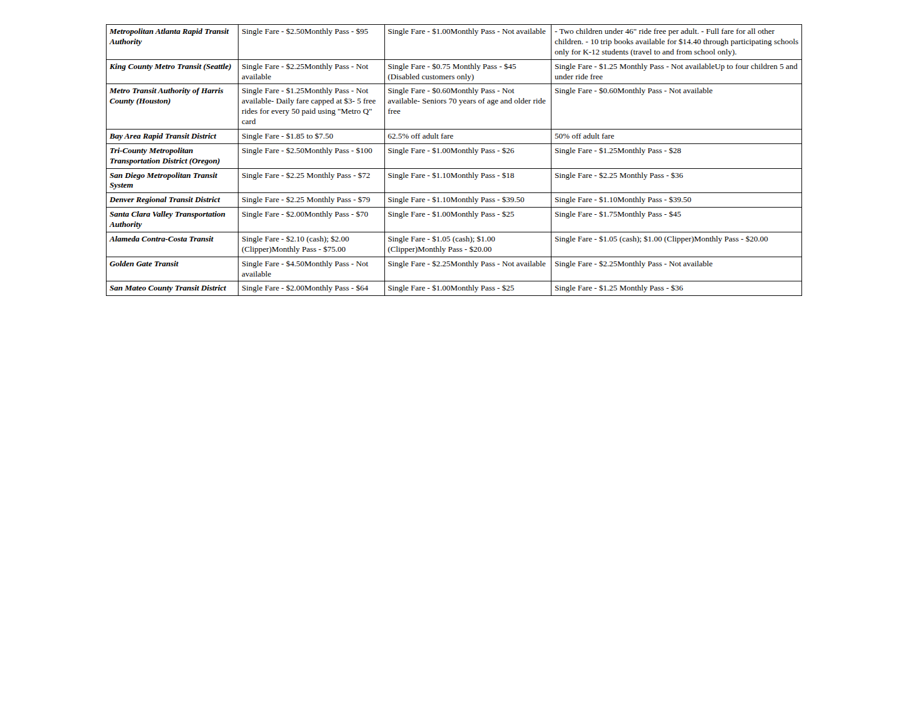| Metropolitan Atlanta Rapid Transit Authority | Single Fare - $2.50Monthly Pass - $95 | Single Fare - $1.00Monthly Pass - Not available | - Two children under 46" ride free per adult. - Full fare for all other children. - 10 trip books available for $14.40 through participating schools only for K-12 students (travel to and from school only). |
| King County Metro Transit (Seattle) | Single Fare - $2.25Monthly Pass - Not available | Single Fare - $0.75 Monthly Pass - $45 (Disabled customers only) | Single Fare - $1.25 Monthly Pass - Not availableUp to four children 5 and under ride free |
| Metro Transit Authority of Harris County (Houston) | Single Fare - $1.25Monthly Pass - Not available- Daily fare capped at $3- 5 free rides for every 50 paid using "Metro Q" card | Single Fare - $0.60Monthly Pass - Not available- Seniors 70 years of age and older ride free | Single Fare - $0.60Monthly Pass - Not available |
| Bay Area Rapid Transit District | Single Fare - $1.85 to $7.50 | 62.5% off adult fare | 50% off adult fare |
| Tri-County Metropolitan Transportation District (Oregon) | Single Fare - $2.50Monthly Pass - $100 | Single Fare - $1.00Monthly Pass - $26 | Single Fare - $1.25Monthly Pass - $28 |
| San Diego Metropolitan Transit System | Single Fare - $2.25 Monthly Pass - $72 | Single Fare - $1.10Monthly Pass - $18 | Single Fare - $2.25 Monthly Pass - $36 |
| Denver Regional Transit District | Single Fare - $2.25 Monthly Pass - $79 | Single Fare - $1.10Monthly Pass - $39.50 | Single Fare - $1.10Monthly Pass - $39.50 |
| Santa Clara Valley Transportation Authority | Single Fare - $2.00Monthly Pass - $70 | Single Fare - $1.00Monthly Pass - $25 | Single Fare - $1.75Monthly Pass - $45 |
| Alameda Contra-Costa Transit | Single Fare - $2.10 (cash); $2.00 (Clipper)Monthly Pass - $75.00 | Single Fare - $1.05 (cash); $1.00 (Clipper)Monthly Pass - $20.00 | Single Fare - $1.05 (cash); $1.00 (Clipper)Monthly Pass - $20.00 |
| Golden Gate Transit | Single Fare - $4.50Monthly Pass - Not available | Single Fare - $2.25Monthly Pass - Not available | Single Fare - $2.25Monthly Pass - Not available |
| San Mateo County Transit District | Single Fare - $2.00Monthly Pass - $64 | Single Fare - $1.00Monthly Pass - $25 | Single Fare - $1.25 Monthly Pass - $36 |